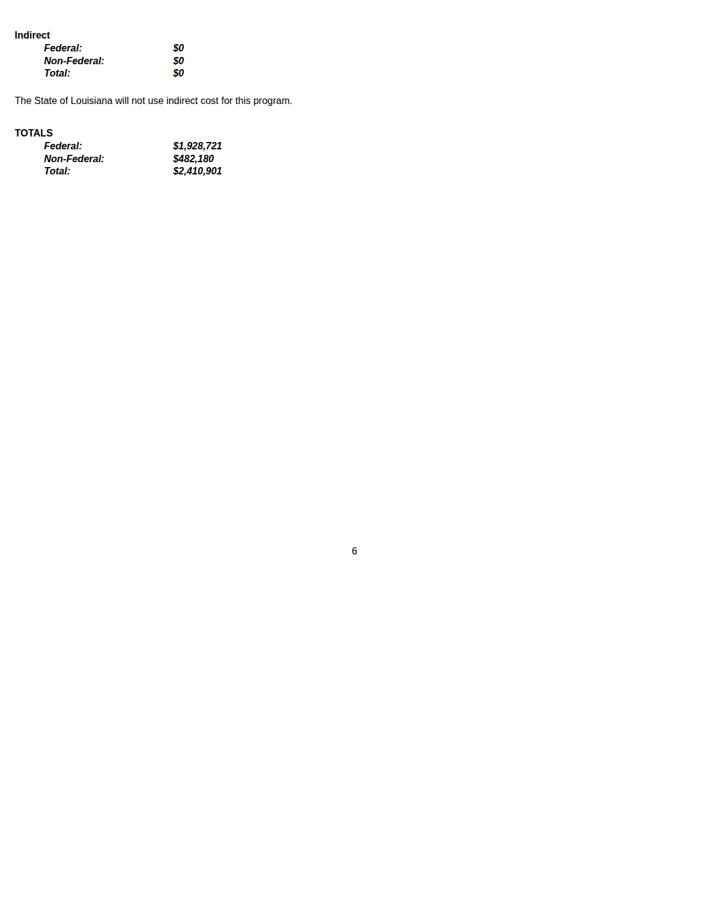Indirect
| Federal: | $0 |
| Non-Federal: | $0 |
| Total: | $0 |
The State of Louisiana will not use indirect cost for this program.
TOTALS
| Federal: | $1,928,721 |
| Non-Federal: | $482,180 |
| Total: | $2,410,901 |
6